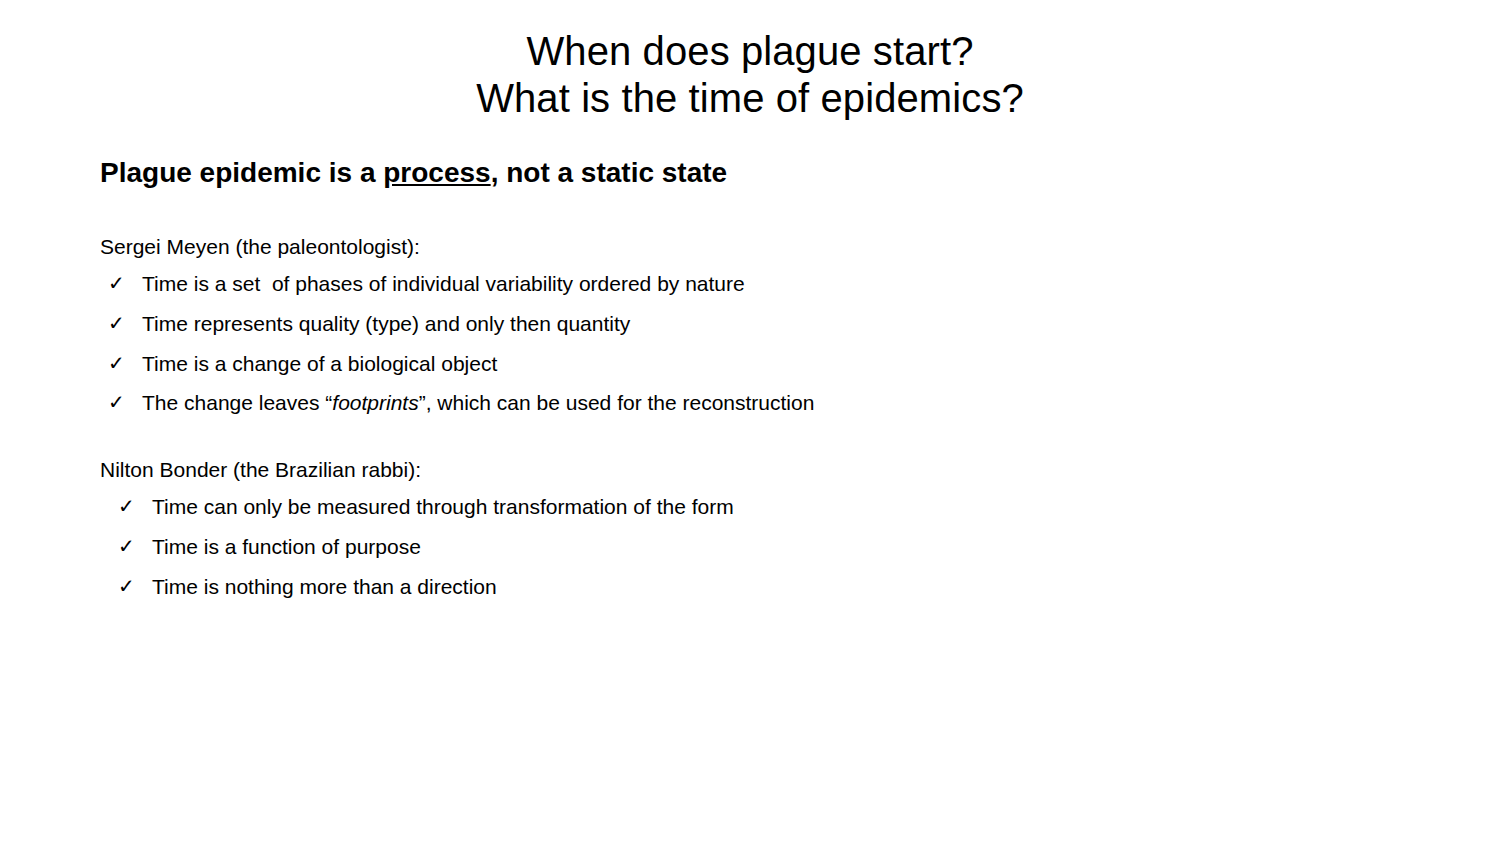When does plague start?What is the time of epidemics?
Plague epidemic is a process, not a static state
Sergei Meyen (the paleontologist):
Time is a set of phases of individual variability ordered by nature
Time represents quality (type) and only then quantity
Time is a change of a biological object
The change leaves “footprints”, which can be used for the reconstruction
Nilton Bonder (the Brazilian rabbi):
Time can only be measured through transformation of the form
Time is a function of purpose
Time is nothing more than a direction